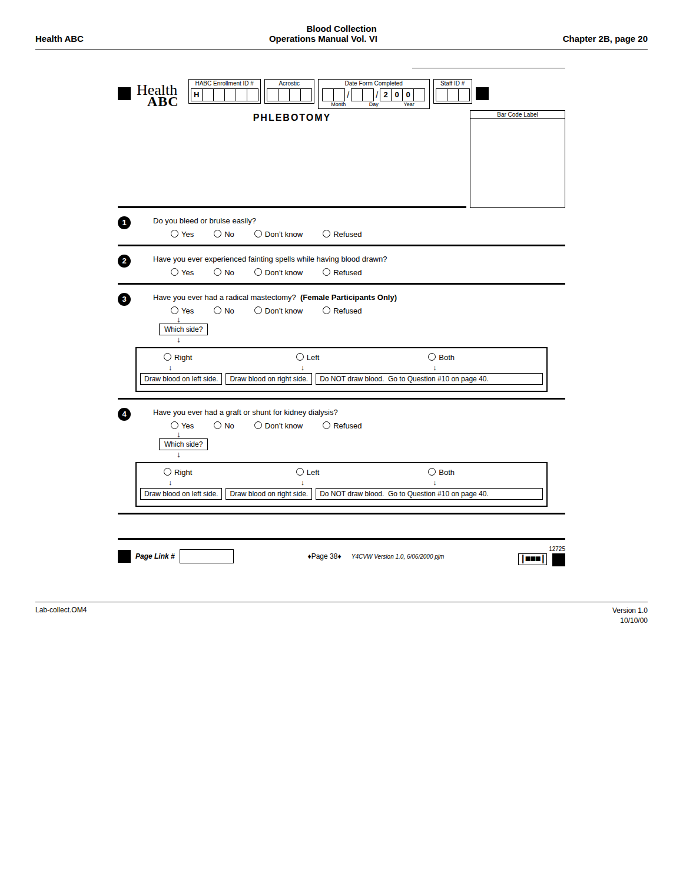Blood Collection
Health ABC
Operations Manual Vol. VI
Chapter 2B, page 20
HealthABC
HABC Enrollment ID #
H
Acrostic
Date Form Completed
/
/
2
0
0
Month Day Year
Staff ID #
PHLEBOTOMY
Bar Code Label
1
Do you bleed or bruise easily?
Yes
No
Don’t know
Refused
2
Have you ever experienced fainting spells while having blood drawn?
Yes
No
Don’t know
Refused
3
Have you ever had a radical mastectomy? (Female Participants Only)
Yes
No
Don’t know
Refused
↓
Which side?
↓
Right
Left
Both
↓
↓
↓
Draw blood on left side.
Draw blood on right side.
Do NOT draw blood. Go to Question #10 on page 40.
4
Have you ever had a graft or shunt for kidney dialysis?
Yes
No
Don’t know
Refused
↓
Which side?
↓
Right
Left
Both
↓
↓
↓
Draw blood on left side.
Draw blood on right side.
Do NOT draw blood. Go to Question #10 on page 40.
Page Link #
♦Page 38♦ Y4CVW Version 1.0, 6/06/2000 pjm
12725
|■■■|
Lab-collect.OM4
Version 1.0
10/10/00